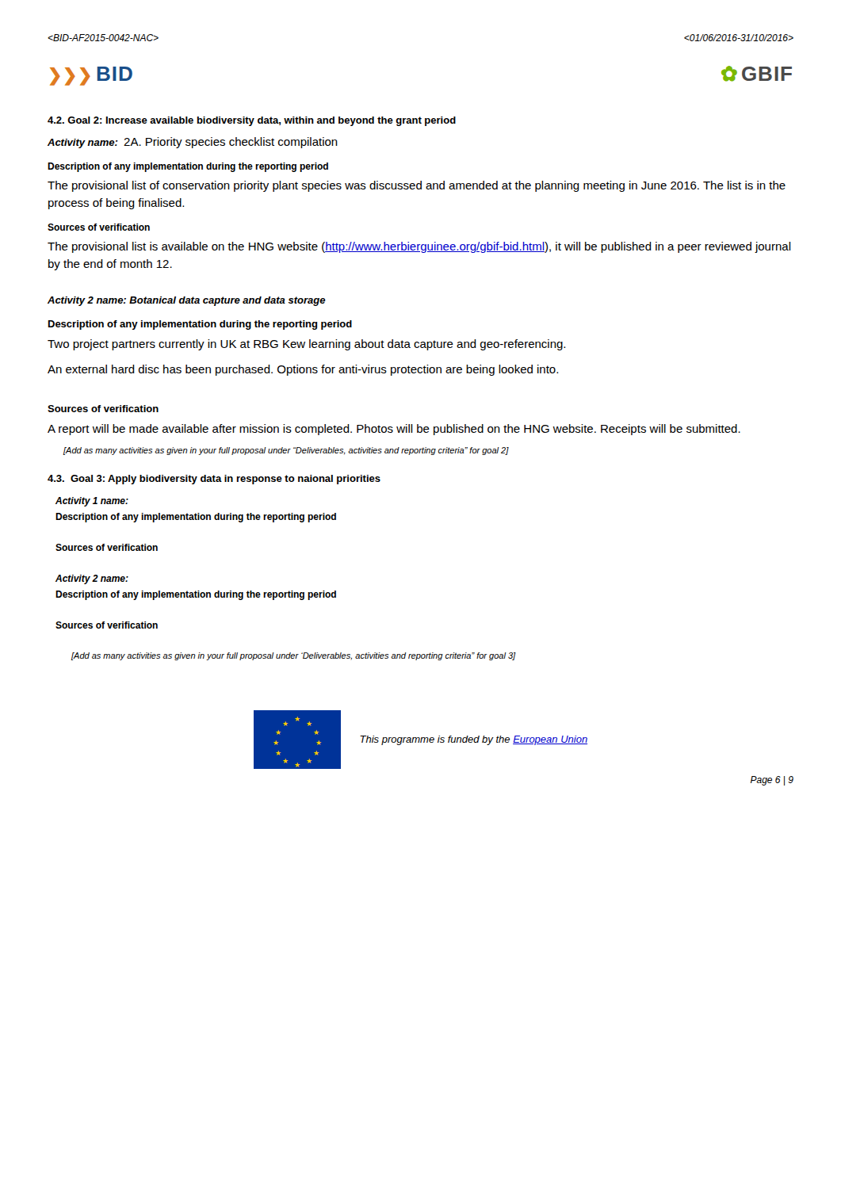<BID-AF2015-0042-NAC> <01/06/2016-31/10/2016>
❯❯❯BID
✿GBIF
4.2. Goal 2: Increase available biodiversity data, within and beyond the grant period
Activity name: 2A. Priority species checklist compilation
Description of any implementation during the reporting period
The provisional list of conservation priority plant species was discussed and amended at the planning meeting in June 2016. The list is in the process of being finalised.
Sources of verification
The provisional list is available on the HNG website (http://www.herbierguinee.org/gbif-bid.html), it will be published in a peer reviewed journal by the end of month 12.
Activity 2 name: Botanical data capture and data storage
Description of any implementation during the reporting period
Two project partners currently in UK at RBG Kew learning about data capture and geo-referencing.
An external hard disc has been purchased. Options for anti-virus protection are being looked into.
Sources of verification
A report will be made available after mission is completed. Photos will be published on the HNG website. Receipts will be submitted.
[Add as many activities as given in your full proposal under “Deliverables, activities and reporting criteria” for goal 2]
4.3. Goal 3: Apply biodiversity data in response to naional priorities
Activity 1 name:
Description of any implementation during the reporting period
Sources of verification
Activity 2 name:
Description of any implementation during the reporting period
Sources of verification
[Add as many activities as given in your full proposal under ‘Deliverables, activities and reporting criteria” for goal 3]
★ ★ ★ ★ ★ ★ ★ ★ ★ ★ ★ ★ This programme is funded by the European Union
Page 6 | 9